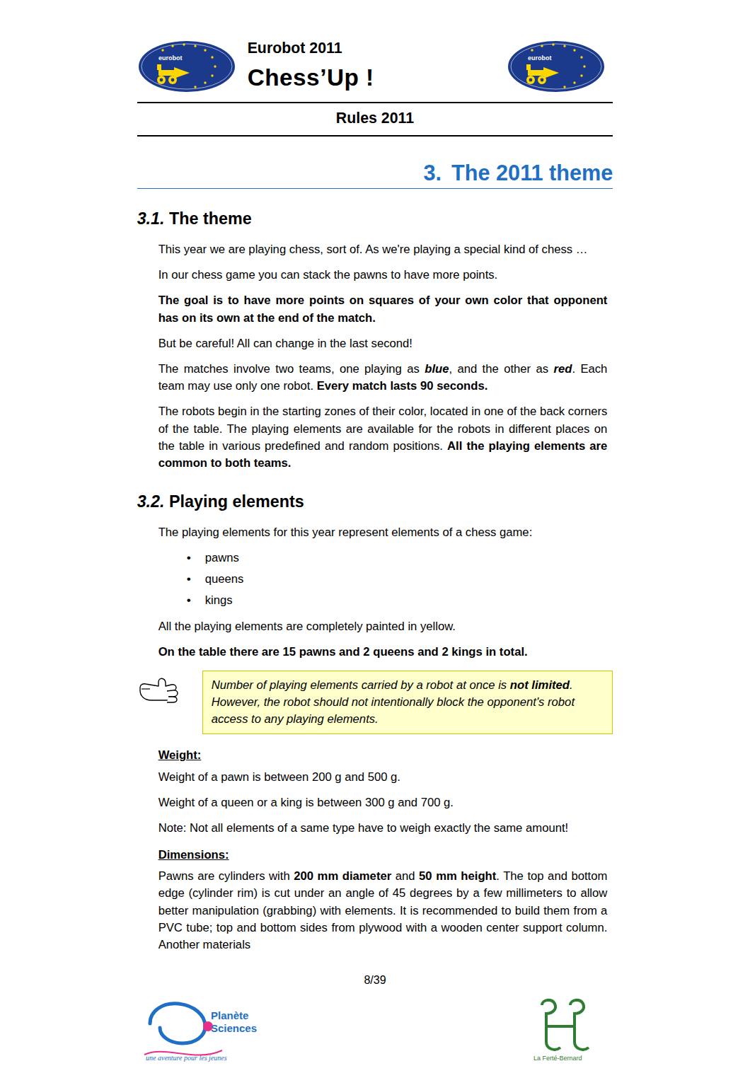eurobot
Eurobot 2011
Chess’Up !
eurobot
Rules 2011
3. The 2011 theme
3.1. The theme
This year we are playing chess, sort of. As we're playing a special kind of chess …
In our chess game you can stack the pawns to have more points.
The goal is to have more points on squares of your own color that opponent has on its own at the end of the match.
But be careful! All can change in the last second!
The matches involve two teams, one playing as blue, and the other as red. Each team may use only one robot. Every match lasts 90 seconds.
The robots begin in the starting zones of their color, located in one of the back corners of the table. The playing elements are available for the robots in different places on the table in various predefined and random positions. All the playing elements are common to both teams.
3.2. Playing elements
The playing elements for this year represent elements of a chess game:
pawns
queens
kings
All the playing elements are completely painted in yellow.
On the table there are 15 pawns and 2 queens and 2 kings in total.
Number of playing elements carried by a robot at once is not limited. However, the robot should not intentionally block the opponent's robot access to any playing elements.
Weight:
Weight of a pawn is between 200 g and 500 g.
Weight of a queen or a king is between 300 g and 700 g.
Note: Not all elements of a same type have to weigh exactly the same amount!
Dimensions:
Pawns are cylinders with 200 mm diameter and 50 mm height. The top and bottom edge (cylinder rim) is cut under an angle of 45 degrees by a few millimeters to allow better manipulation (grabbing) with elements. It is recommended to build them from a PVC tube; top and bottom sides from plywood with a wooden center support column. Another materials
8/39
Planète Sciences une aventure pour les jeunes
La Ferté-Bernard